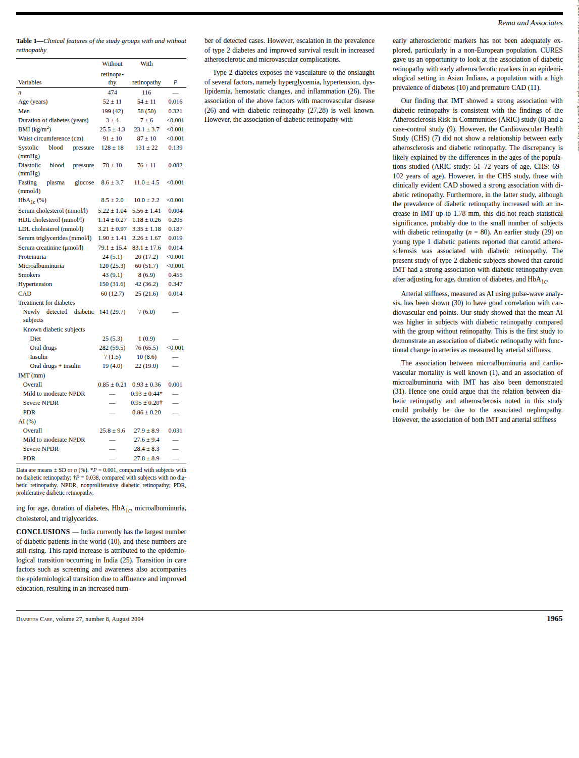Rema and Associates
Table 1—Clinical features of the study groups with and without retinopathy
| | Without | With | |
| --- | --- | --- | --- |
| Variables | retinopathy | retinopathy | P |
| n | 474 | 116 | — |
| Age (years) | 52 ± 11 | 54 ± 11 | 0.016 |
| Men | 199 (42) | 58 (50) | 0.321 |
| Duration of diabetes (years) | 3 ± 4 | 7 ± 6 | <0.001 |
| BMI (kg/m 2 ) | 25.5 ± 4.3 | 23.1 ± 3.7 | <0.001 |
| Waist circumference (cm) | 91 ± 10 | 87 ± 10 | <0.001 |
| Systolic blood pressure (mmHg) | 128 ± 18 | 131 ± 22 | 0.139 |
| Diastolic blood pressure (mmHg) | 78 ± 10 | 76 ± 11 | 0.082 |
| Fasting plasma glucose (mmol/l) | 8.6 ± 3.7 | 11.0 ± 4.5 | <0.001 |
| HbA 1c (%) | 8.5 ± 2.0 | 10.0 ± 2.2 | <0.001 |
| Serum cholesterol (mmol/l) | 5.22 ± 1.04 | 5.56 ± 1.41 | 0.004 |
| HDL cholesterol (mmol/l) | 1.14 ± 0.27 | 1.18 ± 0.26 | 0.205 |
| LDL cholesterol (mmol/l) | 3.21 ± 0.97 | 3.35 ± 1.18 | 0.187 |
| Serum triglycerides (mmol/l) | 1.90 ± 1.41 | 2.26 ± 1.67 | 0.019 |
| Serum creatinine (μmol/l) | 79.1 ± 15.4 | 83.1 ± 17.6 | 0.014 |
| Proteinuria | 24 (5.1) | 20 (17.2) | <0.001 |
| Microalbuminuria | 120 (25.3) | 60 (51.7) | <0.001 |
| Smokers | 43 (9.1) | 8 (6.9) | 0.455 |
| Hypertension | 150 (31.6) | 42 (36.2) | 0.347 |
| CAD | 60 (12.7) | 25 (21.6) | 0.014 |
| Treatment for diabetes | | | |
| Newly detected diabetic subjects | 141 (29.7) | 7 (6.0) | — |
| Known diabetic subjects | | | |
| Diet | 25 (5.3) | 1 (0.9) | — |
| Oral drugs | 282 (59.5) | 76 (65.5) | <0.001 |
| Insulin | 7 (1.5) | 10 (8.6) | — |
| Oral drugs + insulin | 19 (4.0) | 22 (19.0) | — |
| IMT (mm) | | | |
| Overall | 0.85 ± 0.21 | 0.93 ± 0.36 | 0.001 |
| Mild to moderate NPDR | — | 0.93 ± 0.44* | — |
| Severe NPDR | — | 0.95 ± 0.20† | — |
| PDR | — | 0.86 ± 0.20 | — |
| AI (%) | | | |
| Overall | 25.8 ± 9.6 | 27.9 ± 8.9 | 0.031 |
| Mild to moderate NPDR | — | 27.6 ± 9.4 | — |
| Severe NPDR | — | 28.4 ± 8.3 | — |
| PDR | — | 27.8 ± 8.9 | — |
Data are means ± SD or n (%). *P = 0.001, compared with subjects with no diabetic retinopathy; †P = 0.038, compared with subjects with no diabetic retinopathy. NPDR, nonproliferative diabetic retinopathy; PDR, proliferative diabetic retinopathy.
ing for age, duration of diabetes, HbA1c, microalbuminuria, cholesterol, and triglycerides.
CONCLUSIONS — India currently has the largest number of diabetic patients in the world (10), and these numbers are still rising. This rapid increase is attributed to the epidemiological transition occurring in India (25). Transition in care factors such as screening and awareness also accompanies the epidemiological transition due to affluence and improved education, resulting in an increased num-
ber of detected cases. However, escalation in the prevalence of type 2 diabetes and improved survival result in increased atherosclerotic and microvascular complications.
Type 2 diabetes exposes the vasculature to the onslaught of several factors, namely hyperglycemia, hypertension, dyslipidemia, hemostatic changes, and inflammation (26). The association of the above factors with macrovascular disease (26) and with diabetic retinopathy (27,28) is well known. However, the association of diabetic retinopathy with
early atherosclerotic markers has not been adequately explored, particularly in a non-European population. CURES gave us an opportunity to look at the association of diabetic retinopathy with early atherosclerotic markers in an epidemiological setting in Asian Indians, a population with a high prevalence of diabetes (10) and premature CAD (11).
Our finding that IMT showed a strong association with diabetic retinopathy is consistent with the findings of the Atherosclerosis Risk in Communities (ARIC) study (8) and a case-control study (9). However, the Cardiovascular Health Study (CHS) (7) did not show a relationship between early atherosclerosis and diabetic retinopathy. The discrepancy is likely explained by the differences in the ages of the populations studied (ARIC study: 51–72 years of age, CHS: 69–102 years of age). However, in the CHS study, those with clinically evident CAD showed a strong association with diabetic retinopathy. Furthermore, in the latter study, although the prevalence of diabetic retinopathy increased with an increase in IMT up to 1.78 mm, this did not reach statistical significance, probably due to the small number of subjects with diabetic retinopathy (n = 80). An earlier study (29) on young type 1 diabetic patients reported that carotid atherosclerosis was associated with diabetic retinopathy. The present study of type 2 diabetic subjects showed that carotid IMT had a strong association with diabetic retinopathy even after adjusting for age, duration of diabetes, and HbA1c.
Arterial stiffness, measured as AI using pulse-wave analysis, has been shown (30) to have good correlation with cardiovascular end points. Our study showed that the mean AI was higher in subjects with diabetic retinopathy compared with the group without retinopathy. This is the first study to demonstrate an association of diabetic retinopathy with functional change in arteries as measured by arterial stiffness.
The association between microalbuminuria and cardiovascular mortality is well known (1), and an association of microalbuminuria with IMT has also been demonstrated (31). Hence one could argue that the relation between diabetic retinopathy and atherosclerosis noted in this study could probably be due to the associated nephropathy. However, the association of both IMT and arterial stiffness
Diabetes Care, volume 27, number 8, August 2004
1965
Downloaded from http://diabetesjournals.org/care/article-pdf/27/8/1962/651644/zdc00804001962.pdf by guest on 01 July 2022